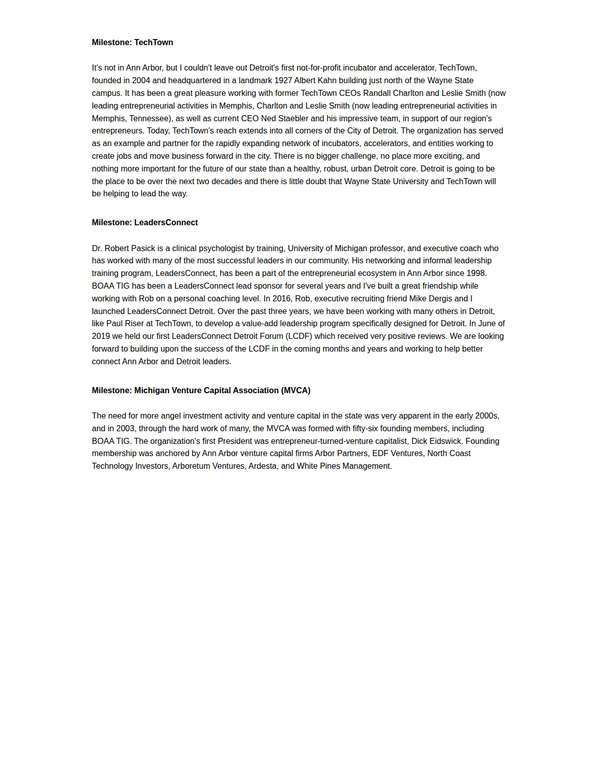Milestone: TechTown
It's not in Ann Arbor, but I couldn't leave out Detroit's first not-for-profit incubator and accelerator, TechTown, founded in 2004 and headquartered in a landmark 1927 Albert Kahn building just north of the Wayne State campus. It has been a great pleasure working with former TechTown CEOs Randall Charlton and Leslie Smith (now leading entrepreneurial activities in Memphis, Charlton and Leslie Smith (now leading entrepreneurial activities in Memphis, Tennessee), as well as current CEO Ned Staebler and his impressive team, in support of our region's entrepreneurs. Today, TechTown's reach extends into all corners of the City of Detroit. The organization has served as an example and partner for the rapidly expanding network of incubators, accelerators, and entities working to create jobs and move business forward in the city. There is no bigger challenge, no place more exciting, and nothing more important for the future of our state than a healthy, robust, urban Detroit core. Detroit is going to be the place to be over the next two decades and there is little doubt that Wayne State University and TechTown will be helping to lead the way.
Milestone: LeadersConnect
Dr. Robert Pasick is a clinical psychologist by training, University of Michigan professor, and executive coach who has worked with many of the most successful leaders in our community. His networking and informal leadership training program, LeadersConnect, has been a part of the entrepreneurial ecosystem in Ann Arbor since 1998. BOAA TIG has been a LeadersConnect lead sponsor for several years and I've built a great friendship while working with Rob on a personal coaching level. In 2016, Rob, executive recruiting friend Mike Dergis and I launched LeadersConnect Detroit. Over the past three years, we have been working with many others in Detroit, like Paul Riser at TechTown, to develop a value-add leadership program specifically designed for Detroit. In June of 2019 we held our first LeadersConnect Detroit Forum (LCDF) which received very positive reviews. We are looking forward to building upon the success of the LCDF in the coming months and years and working to help better connect Ann Arbor and Detroit leaders.
Milestone: Michigan Venture Capital Association (MVCA)
The need for more angel investment activity and venture capital in the state was very apparent in the early 2000s, and in 2003, through the hard work of many, the MVCA was formed with fifty-six founding members, including BOAA TIG. The organization's first President was entrepreneur-turned-venture capitalist, Dick Eidswick. Founding membership was anchored by Ann Arbor venture capital firms Arbor Partners, EDF Ventures, North Coast Technology Investors, Arboretum Ventures, Ardesta, and White Pines Management.